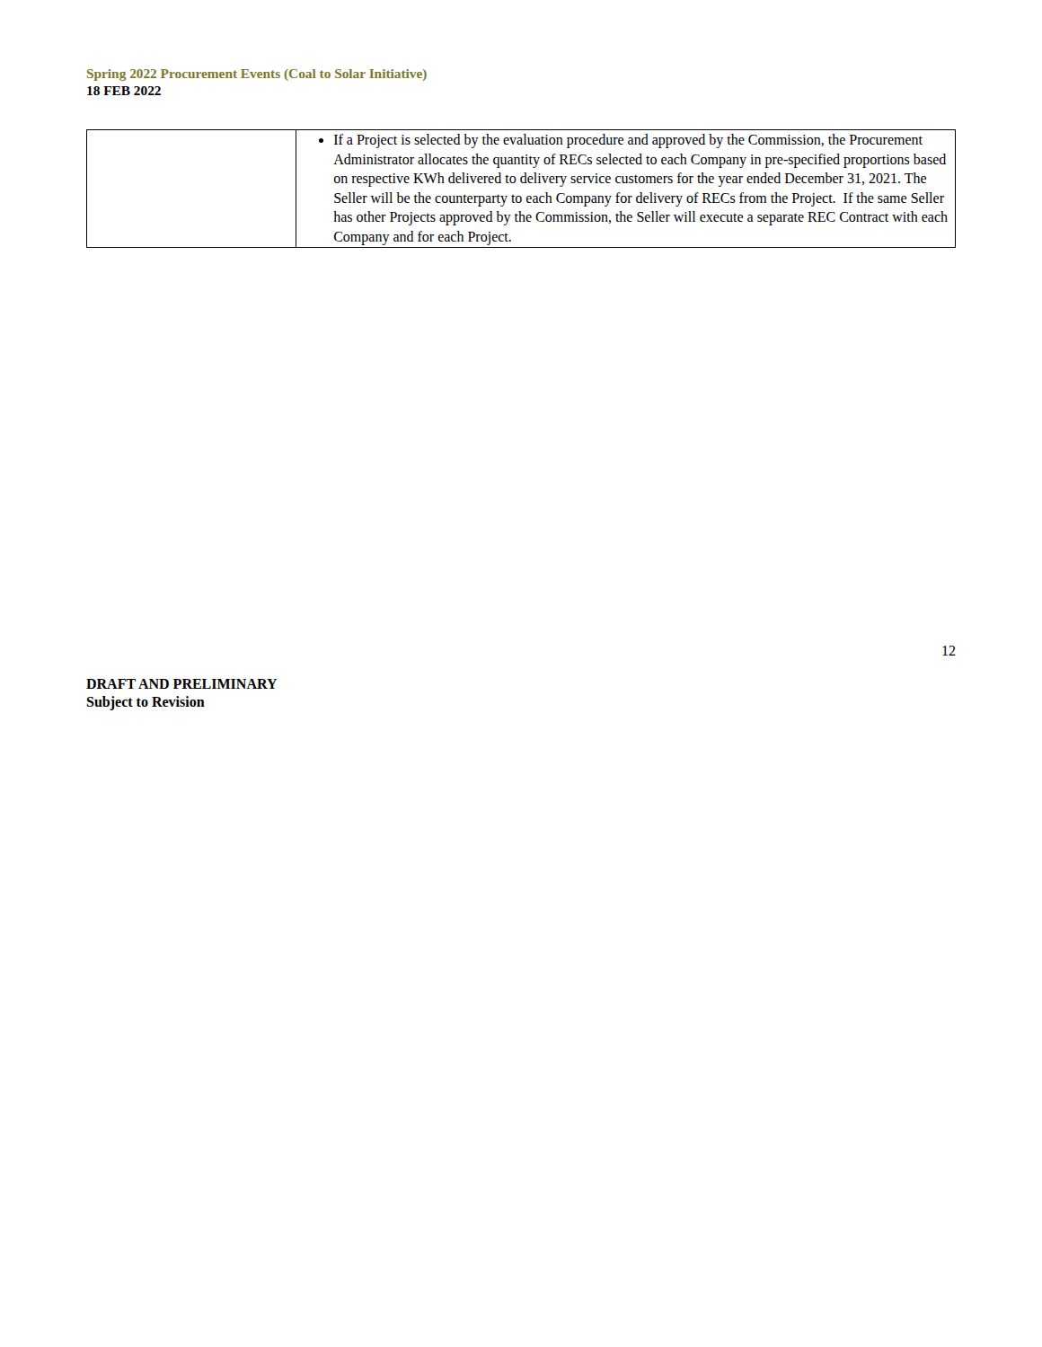Spring 2022 Procurement Events (Coal to Solar Initiative)
18 FEB 2022
| | If a Project is selected by the evaluation procedure and approved by the Commission, the Procurement Administrator allocates the quantity of RECs selected to each Company in pre-specified proportions based on respective KWh delivered to delivery service customers for the year ended December 31, 2021. The Seller will be the counterparty to each Company for delivery of RECs from the Project. If the same Seller has other Projects approved by the Commission, the Seller will execute a separate REC Contract with each Company and for each Project. |
12
DRAFT AND PRELIMINARY
Subject to Revision